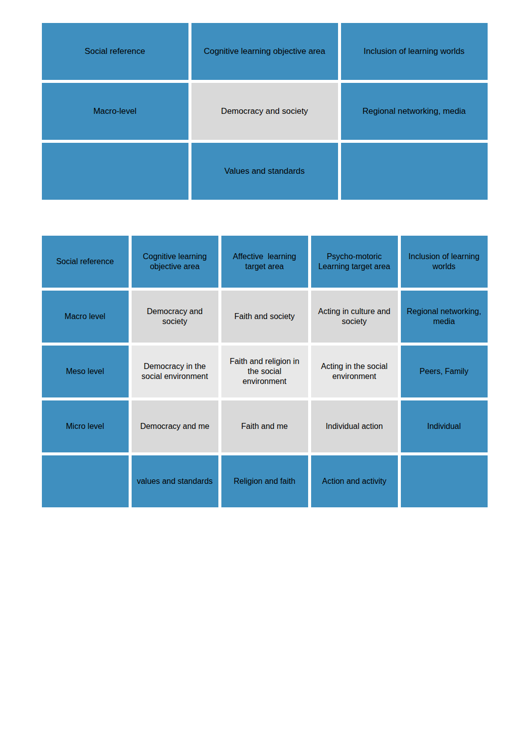| Social reference | Cognitive learning objective area | Inclusion of learning worlds |
| Macro-level | Democracy and society | Regional networking, media |
| | Values and standards | |
| Social reference | Cognitive learning objective area | Affective learning target area | Psycho-motoric Learning target area | Inclusion of learning worlds |
| Macro level | Democracy and society | Faith and society | Acting in culture and society | Regional networking, media |
| Meso level | Democracy in the social environment | Faith and religion in the social environment | Acting in the social environment | Peers, Family |
| Micro level | Democracy and me | Faith and me | Individual action | Individual |
| | values and standards | Religion and faith | Action and activity | |